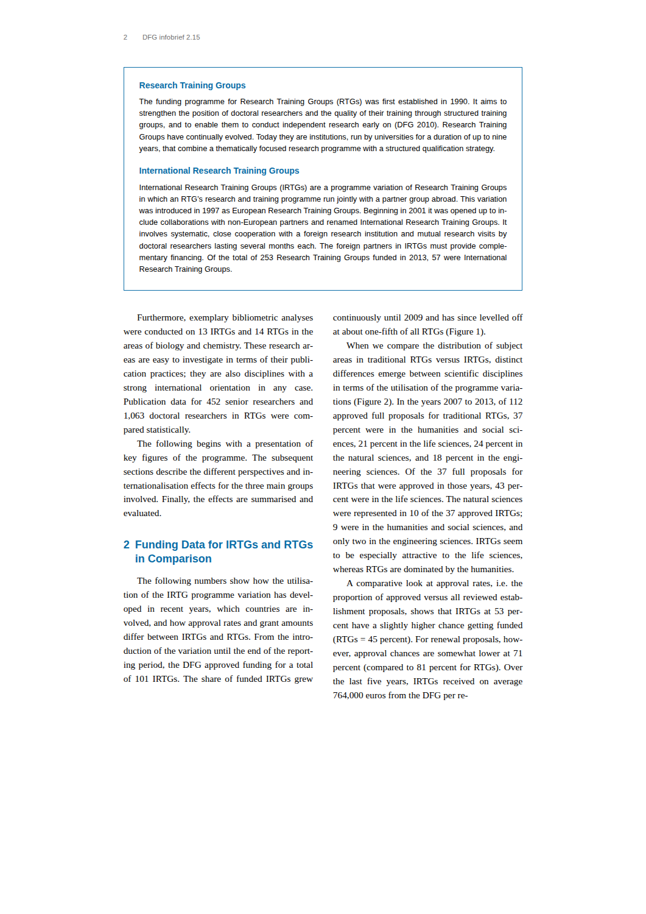2 DFG infobrief 2.15
Research Training Groups
The funding programme for Research Training Groups (RTGs) was first established in 1990. It aims to strengthen the position of doctoral researchers and the quality of their training through structured training groups, and to enable them to conduct independent research early on (DFG 2010). Research Training Groups have continually evolved. Today they are institutions, run by universities for a duration of up to nine years, that combine a thematically focused research programme with a structured qualification strategy.
International Research Training Groups
International Research Training Groups (IRTGs) are a programme variation of Research Training Groups in which an RTG’s research and training programme run jointly with a partner group abroad. This variation was introduced in 1997 as European Research Training Groups. Beginning in 2001 it was opened up to include collaborations with non-European partners and renamed International Research Training Groups. It involves systematic, close cooperation with a foreign research institution and mutual research visits by doctoral researchers lasting several months each. The foreign partners in IRTGs must provide complementary financing. Of the total of 253 Research Training Groups funded in 2013, 57 were International Research Training Groups.
Furthermore, exemplary bibliometric analyses were conducted on 13 IRTGs and 14 RTGs in the areas of biology and chemistry. These research areas are easy to investigate in terms of their publication practices; they are also disciplines with a strong international orientation in any case. Publication data for 452 senior researchers and 1,063 doctoral researchers in RTGs were compared statistically.
The following begins with a presentation of key figures of the programme. The subsequent sections describe the different perspectives and internationalisation effects for the three main groups involved. Finally, the effects are summarised and evaluated.
2 Funding Data for IRTGs and RTGs in Comparison
The following numbers show how the utilisation of the IRTG programme variation has developed in recent years, which countries are involved, and how approval rates and grant amounts differ between IRTGs and RTGs. From the introduction of the variation until the end of the reporting period, the DFG approved funding for a total of 101 IRTGs. The share of funded IRTGs grew continuously until 2009 and has since levelled off at about one-fifth of all RTGs (Figure 1).
When we compare the distribution of subject areas in traditional RTGs versus IRTGs, distinct differences emerge between scientific disciplines in terms of the utilisation of the programme variations (Figure 2). In the years 2007 to 2013, of 112 approved full proposals for traditional RTGs, 37 percent were in the humanities and social sciences, 21 percent in the life sciences, 24 percent in the natural sciences, and 18 percent in the engineering sciences. Of the 37 full proposals for IRTGs that were approved in those years, 43 percent were in the life sciences. The natural sciences were represented in 10 of the 37 approved IRTGs; 9 were in the humanities and social sciences, and only two in the engineering sciences. IRTGs seem to be especially attractive to the life sciences, whereas RTGs are dominated by the humanities.
A comparative look at approval rates, i.e. the proportion of approved versus all reviewed establishment proposals, shows that IRTGs at 53 percent have a slightly higher chance getting funded (RTGs = 45 percent). For renewal proposals, however, approval chances are somewhat lower at 71 percent (compared to 81 percent for RTGs). Over the last five years, IRTGs received on average 764,000 euros from the DFG per re-